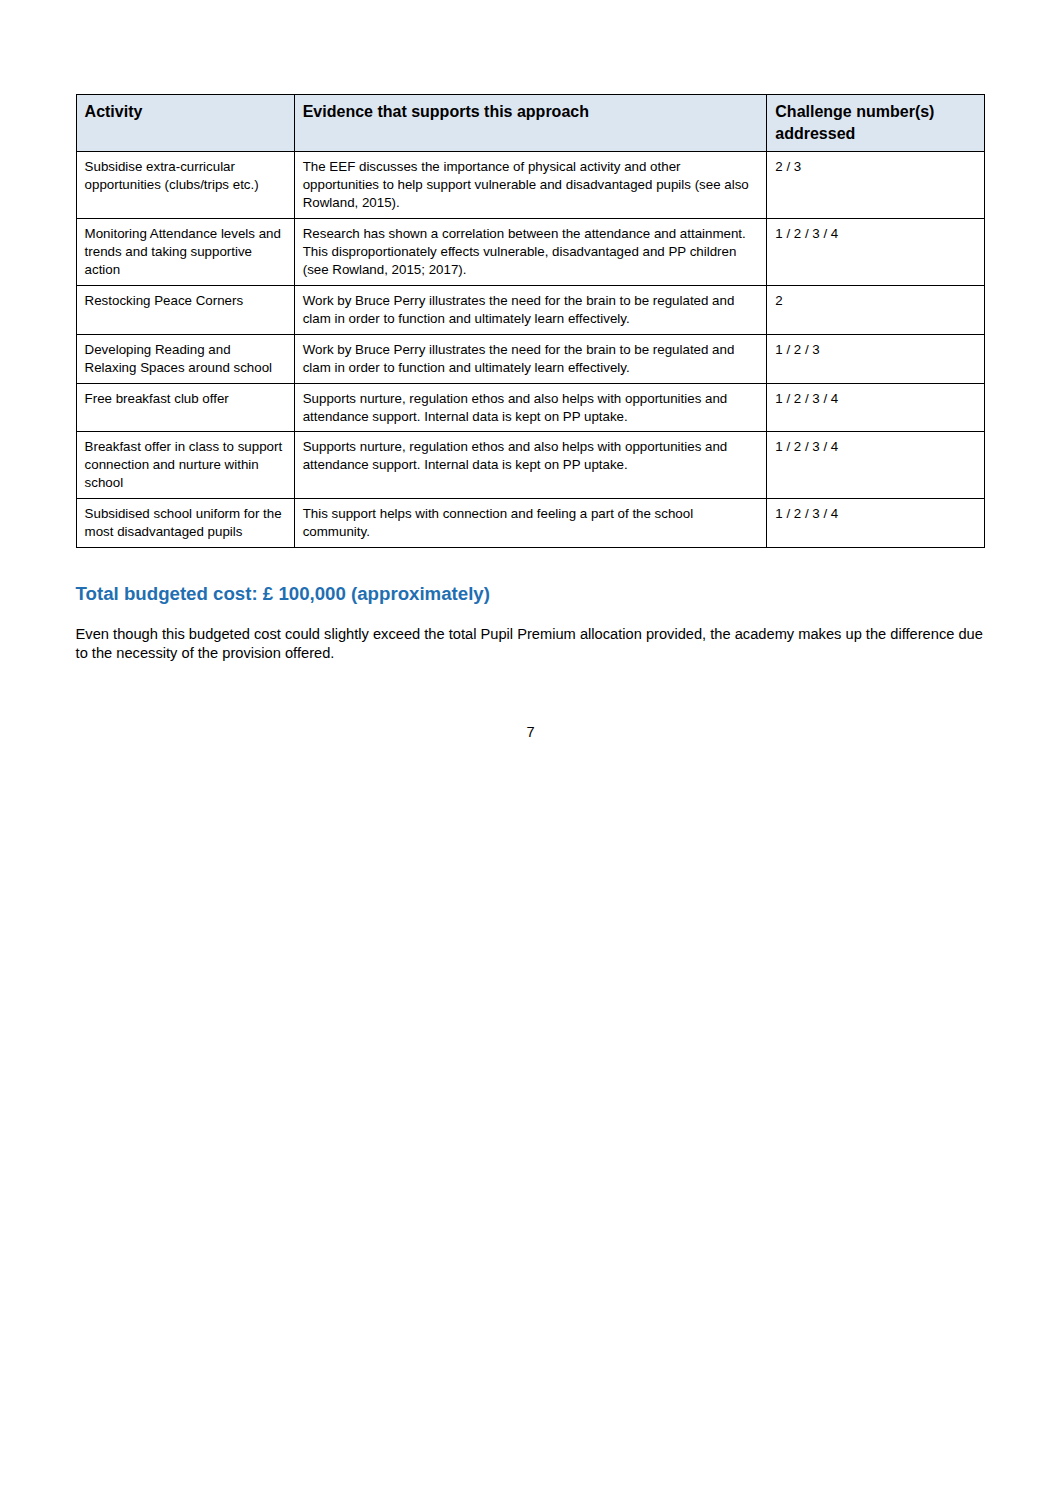| Activity | Evidence that supports this approach | Challenge number(s) addressed |
| --- | --- | --- |
| Subsidise extra-curricular opportunities (clubs/trips etc.) | The EEF discusses the importance of physical activity and other opportunities to help support vulnerable and disadvantaged pupils (see also Rowland, 2015). | 2 / 3 |
| Monitoring Attendance levels and trends and taking supportive action | Research has shown a correlation between the attendance and attainment. This disproportionately effects vulnerable, disadvantaged and PP children (see Rowland, 2015; 2017). | 1 / 2 / 3 / 4 |
| Restocking Peace Corners | Work by Bruce Perry illustrates the need for the brain to be regulated and clam in order to function and ultimately learn effectively. | 2 |
| Developing Reading and Relaxing Spaces around school | Work by Bruce Perry illustrates the need for the brain to be regulated and clam in order to function and ultimately learn effectively. | 1 / 2 / 3 |
| Free breakfast club offer | Supports nurture, regulation ethos and also helps with opportunities and attendance support. Internal data is kept on PP uptake. | 1 / 2 / 3 / 4 |
| Breakfast offer in class to support connection and nurture within school | Supports nurture, regulation ethos and also helps with opportunities and attendance support. Internal data is kept on PP uptake. | 1 / 2 / 3 / 4 |
| Subsidised school uniform for the most disadvantaged pupils | This support helps with connection and feeling a part of the school community. | 1 / 2 / 3 / 4 |
Total budgeted cost: £ 100,000 (approximately)
Even though this budgeted cost could slightly exceed the total Pupil Premium allocation provided, the academy makes up the difference due to the necessity of the provision offered.
7